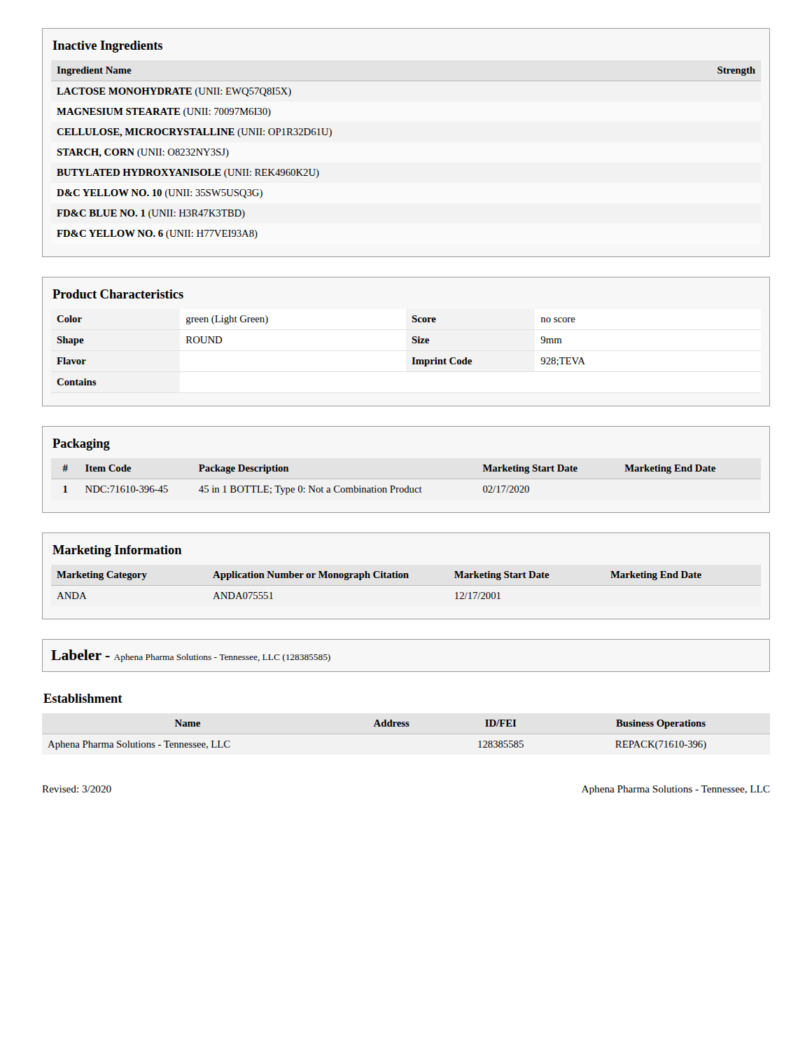Inactive Ingredients
| Ingredient Name | Strength |
| --- | --- |
| LACTOSE MONOHYDRATE (UNII: EWQ57Q8I5X) | |
| MAGNESIUM STEARATE (UNII: 70097M6I30) | |
| CELLULOSE, MICROCRYSTALLINE (UNII: OP1R32D61U) | |
| STARCH, CORN (UNII: O8232NY3SJ) | |
| BUTYLATED HYDROXYANISOLE (UNII: REK4960K2U) | |
| D&C YELLOW NO. 10 (UNII: 35SW5USQ3G) | |
| FD&C BLUE NO. 1 (UNII: H3R47K3TBD) | |
| FD&C YELLOW NO. 6 (UNII: H77VEI93A8) | |
Product Characteristics
| Color | green (Light Green) | Score | no score |
| Shape | ROUND | Size | 9mm |
| Flavor | | Imprint Code | 928;TEVA |
| Contains | | | |
Packaging
| # | Item Code | Package Description | Marketing Start Date | Marketing End Date |
| --- | --- | --- | --- | --- |
| 1 | NDC:71610-396-45 | 45 in 1 BOTTLE; Type 0: Not a Combination Product | 02/17/2020 | |
Marketing Information
| Marketing Category | Application Number or Monograph Citation | Marketing Start Date | Marketing End Date |
| --- | --- | --- | --- |
| ANDA | ANDA075551 | 12/17/2001 | |
Labeler - Aphena Pharma Solutions - Tennessee, LLC (128385585)
Establishment
| Name | Address | ID/FEI | Business Operations |
| --- | --- | --- | --- |
| Aphena Pharma Solutions - Tennessee, LLC | | 128385585 | REPACK(71610-396) |
Revised: 3/2020
Aphena Pharma Solutions - Tennessee, LLC